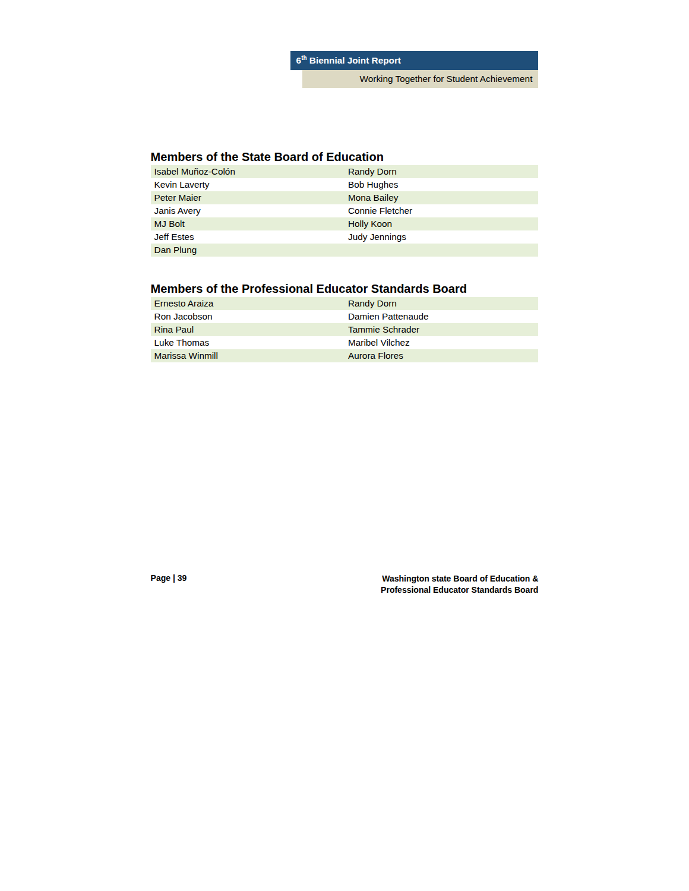6th Biennial Joint Report
Working Together for Student Achievement
Members of the State Board of Education
| Isabel Muñoz-Colón | Randy Dorn |
| Kevin Laverty | Bob Hughes |
| Peter Maier | Mona Bailey |
| Janis Avery | Connie Fletcher |
| MJ Bolt | Holly Koon |
| Jeff Estes | Judy Jennings |
| Dan Plung | |
Members of the Professional Educator Standards Board
| Ernesto Araiza | Randy Dorn |
| Ron Jacobson | Damien Pattenaude |
| Rina Paul | Tammie Schrader |
| Luke Thomas | Maribel Vilchez |
| Marissa Winmill | Aurora Flores |
Page | 39
Washington state Board of Education &
Professional Educator Standards Board